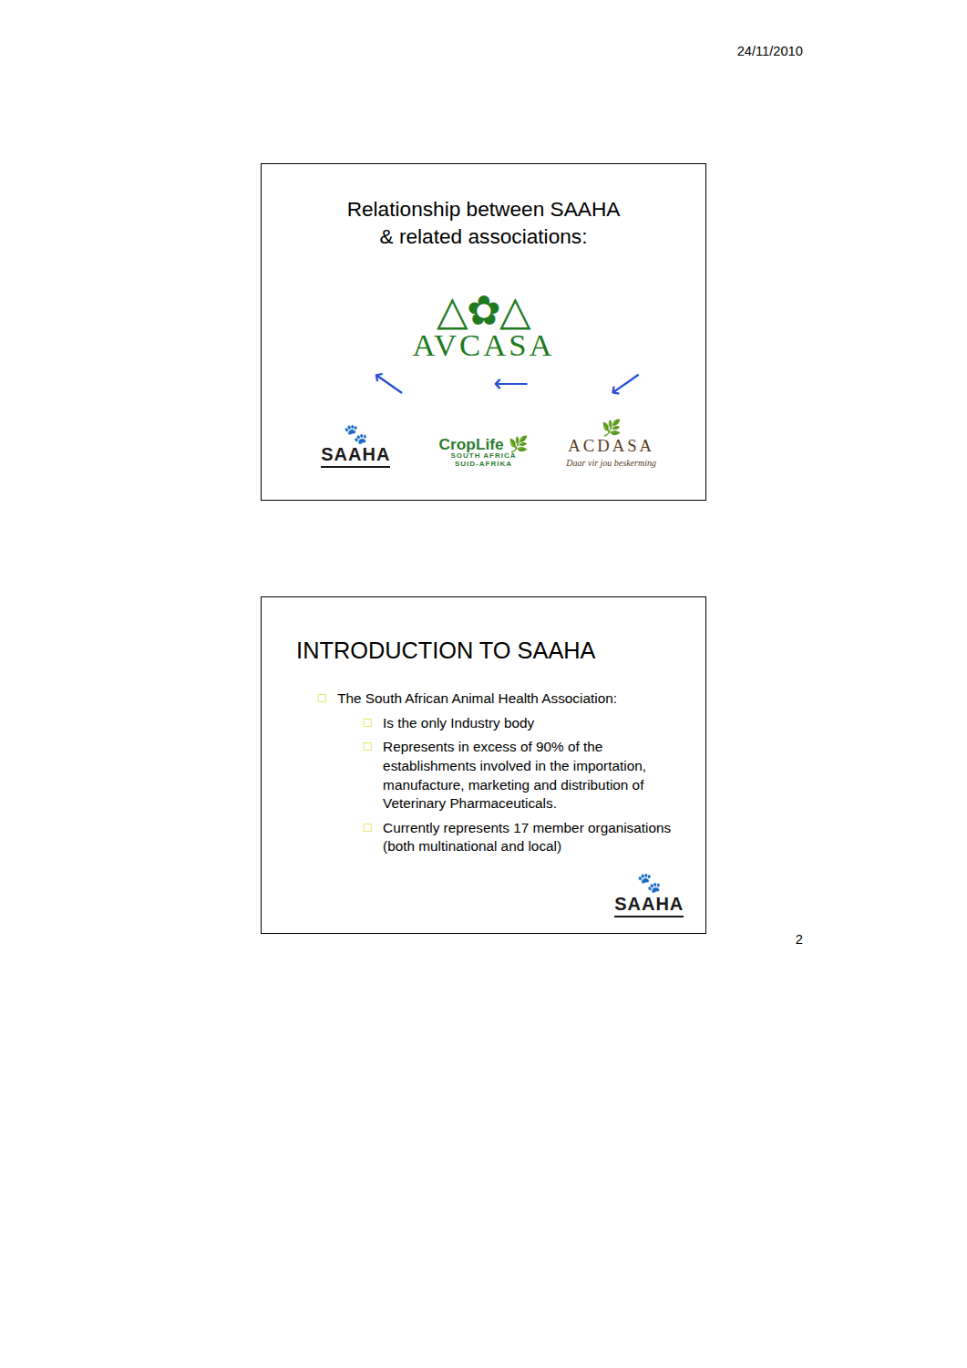24/11/2010
Relationship between SAAHA
& related associations:
△✿△
AVCASA
⟶ ⟶ ⟶
🐾
SAAHA
CropLife 🌿 SOUTH AFRICA
SUID-AFRIKA
🌿
ACDASA Daar vir jou beskerming
INTRODUCTION TO SAAHA
The South African Animal Health Association:
Is the only Industry body
Represents in excess of 90% of the establishments involved in the importation, manufacture, marketing and distribution of Veterinary Pharmaceuticals.
Currently represents 17 member organisations (both multinational and local)
🐾
SAAHA
2